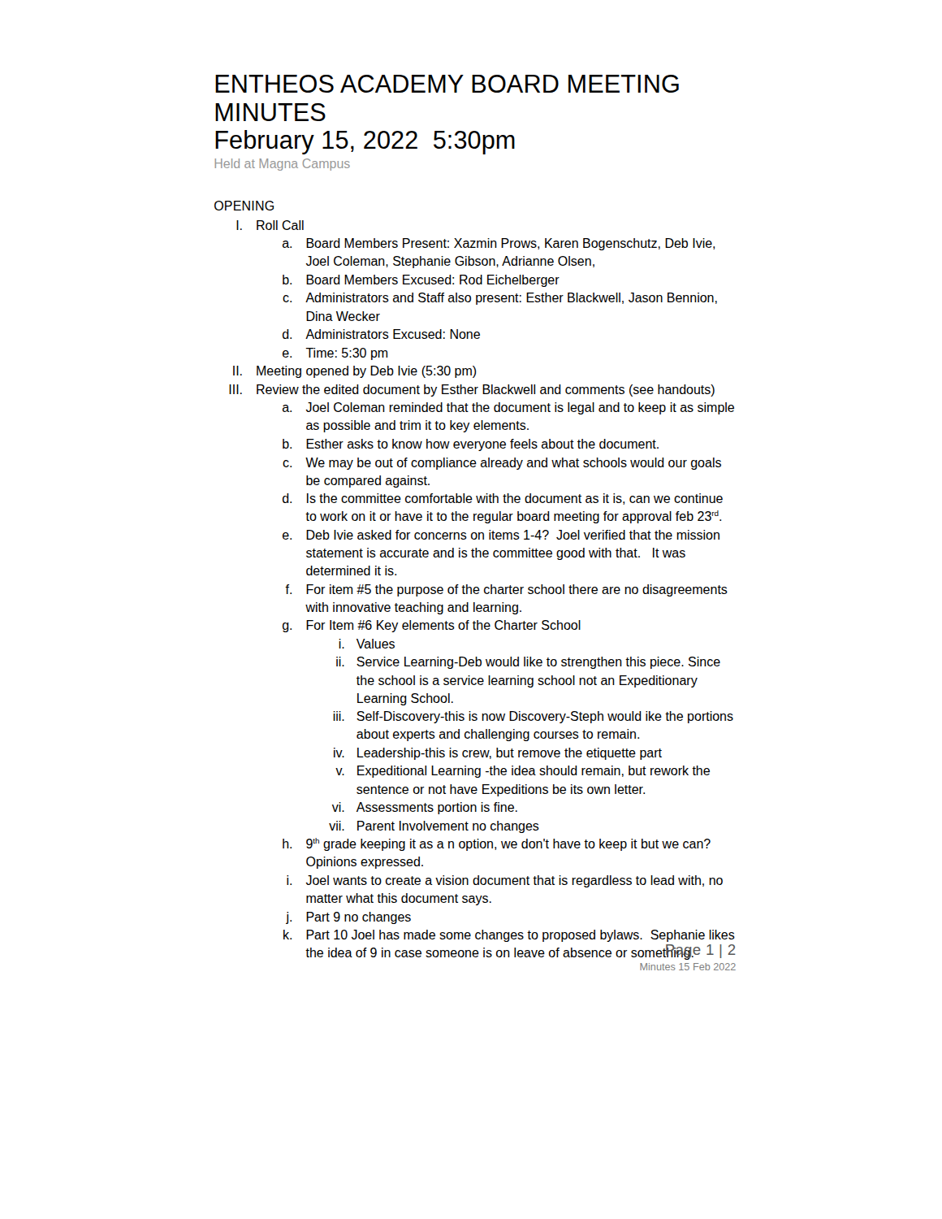ENTHEOS ACADEMY BOARD MEETING MINUTESFebruary 15, 2022 5:30pm
Held at Magna Campus
OPENING
Roll Call
Board Members Present: Xazmin Prows, Karen Bogenschutz, Deb Ivie, Joel Coleman, Stephanie Gibson, Adrianne Olsen,
Board Members Excused: Rod Eichelberger
Administrators and Staff also present: Esther Blackwell, Jason Bennion, Dina Wecker
Administrators Excused: None
Time: 5:30 pm
Meeting opened by Deb Ivie (5:30 pm)
Review the edited document by Esther Blackwell and comments (see handouts)
Joel Coleman reminded that the document is legal and to keep it as simple as possible and trim it to key elements.
Esther asks to know how everyone feels about the document.
We may be out of compliance already and what schools would our goals be compared against.
Is the committee comfortable with the document as it is, can we continue to work on it or have it to the regular board meeting for approval feb 23rd.
Deb Ivie asked for concerns on items 1-4? Joel verified that the mission statement is accurate and is the committee good with that. It was determined it is.
For item #5 the purpose of the charter school there are no disagreements with innovative teaching and learning.
For Item #6 Key elements of the Charter School
Values
Service Learning-Deb would like to strengthen this piece. Since the school is a service learning school not an Expeditionary Learning School.
Self-Discovery-this is now Discovery-Steph would ike the portions about experts and challenging courses to remain.
Leadership-this is crew, but remove the etiquette part
Expeditional Learning -the idea should remain, but rework the sentence or not have Expeditions be its own letter.
Assessments portion is fine.
Parent Involvement no changes
9th grade keeping it as a n option, we don't have to keep it but we can? Opinions expressed.
Joel wants to create a vision document that is regardless to lead with, no matter what this document says.
Part 9 no changes
Part 10 Joel has made some changes to proposed bylaws. Sephanie likes the idea of 9 in case someone is on leave of absence or something.
Page 1 | 2
Minutes 15 Feb 2022